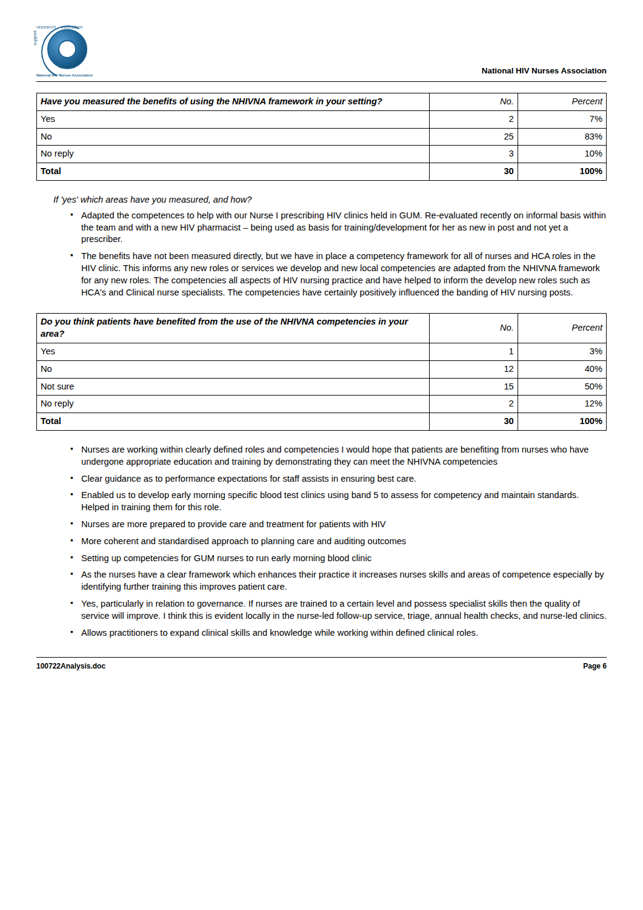research - education
support
National HIV Nurses Association
National HIV Nurses Association
| Have you measured the benefits of using the NHIVNA framework in your setting? | No. | Percent |
| Yes | 2 | 7% |
| No | 25 | 83% |
| No reply | 3 | 10% |
| Total | 30 | 100% |
If 'yes' which areas have you measured, and how?
Adapted the competences to help with our Nurse I prescribing HIV clinics held in GUM. Re-evaluated recently on informal basis within the team and with a new HIV pharmacist – being used as basis for training/development for her as new in post and not yet a prescriber.
The benefits have not been measured directly, but we have in place a competency framework for all of nurses and HCA roles in the HIV clinic. This informs any new roles or services we develop and new local competencies are adapted from the NHIVNA framework for any new roles. The competencies all aspects of HIV nursing practice and have helped to inform the develop new roles such as HCA's and Clinical nurse specialists. The competencies have certainly positively influenced the banding of HIV nursing posts.
| Do you think patients have benefited from the use of the NHIVNA competencies in your area? | No. | Percent |
| Yes | 1 | 3% |
| No | 12 | 40% |
| Not sure | 15 | 50% |
| No reply | 2 | 12% |
| Total | 30 | 100% |
Nurses are working within clearly defined roles and competencies I would hope that patients are benefiting from nurses who have undergone appropriate education and training by demonstrating they can meet the NHIVNA competencies
Clear guidance as to performance expectations for staff assists in ensuring best care.
Enabled us to develop early morning specific blood test clinics using band 5 to assess for competency and maintain standards. Helped in training them for this role.
Nurses are more prepared to provide care and treatment for patients with HIV
More coherent and standardised approach to planning care and auditing outcomes
Setting up competencies for GUM nurses to run early morning blood clinic
As the nurses have a clear framework which enhances their practice it increases nurses skills and areas of competence especially by identifying further training this improves patient care.
Yes, particularly in relation to governance. If nurses are trained to a certain level and possess specialist skills then the quality of service will improve. I think this is evident locally in the nurse-led follow-up service, triage, annual health checks, and nurse-led clinics.
Allows practitioners to expand clinical skills and knowledge while working within defined clinical roles.
100722Analysis.doc Page 6